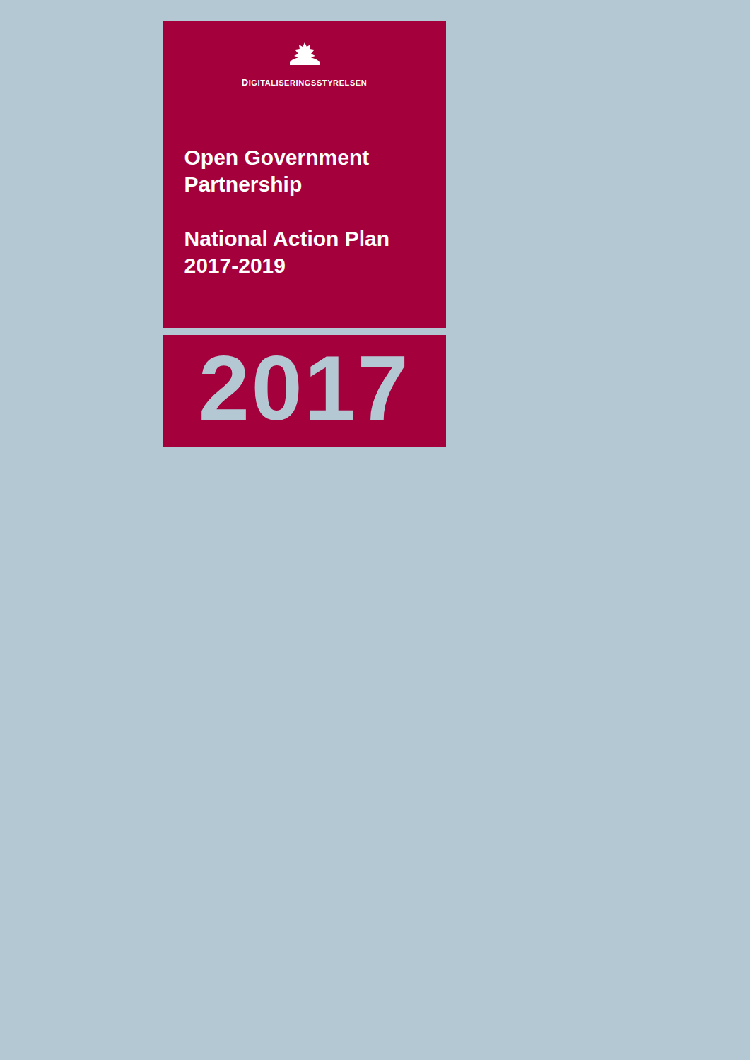Digitaliseringsstyrelsen
Open Government
Partnership
National Action Plan
2017-2019
2017